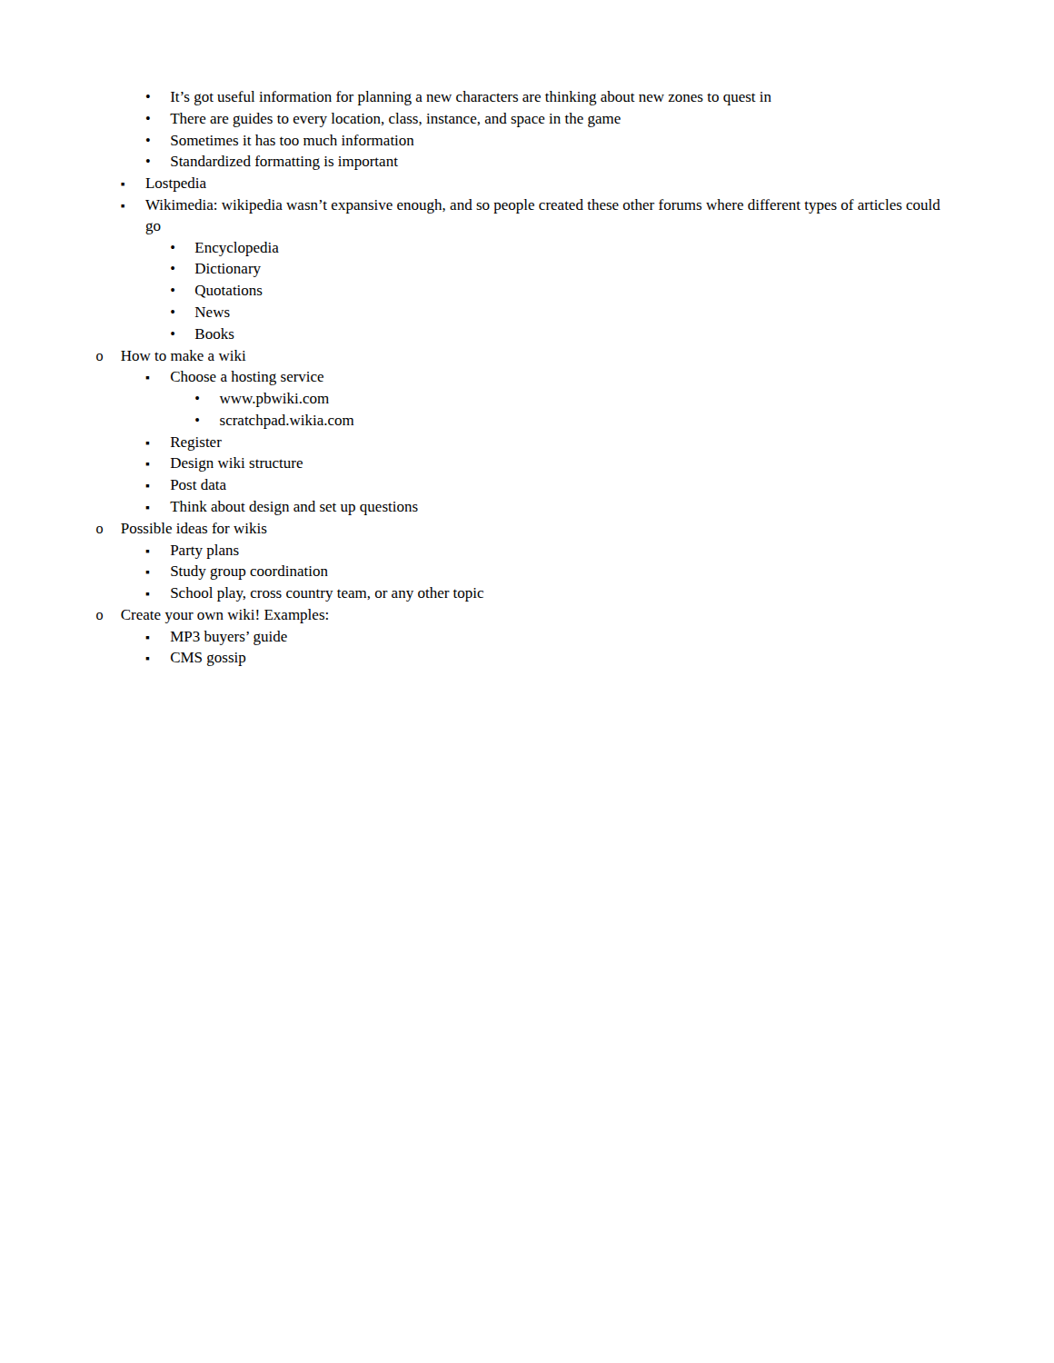It’s got useful information for planning a new characters are thinking about new zones to quest in
There are guides to every location, class, instance, and space in the game
Sometimes it has too much information
Standardized formatting is important
Lostpedia
Wikimedia: wikipedia wasn’t expansive enough, and so people created these other forums where different types of articles could go
Encyclopedia
Dictionary
Quotations
News
Books
How to make a wiki
Choose a hosting service
www.pbwiki.com
scratchpad.wikia.com
Register
Design wiki structure
Post data
Think about design and set up questions
Possible ideas for wikis
Party plans
Study group coordination
School play, cross country team, or any other topic
Create your own wiki! Examples:
MP3 buyers’ guide
CMS gossip